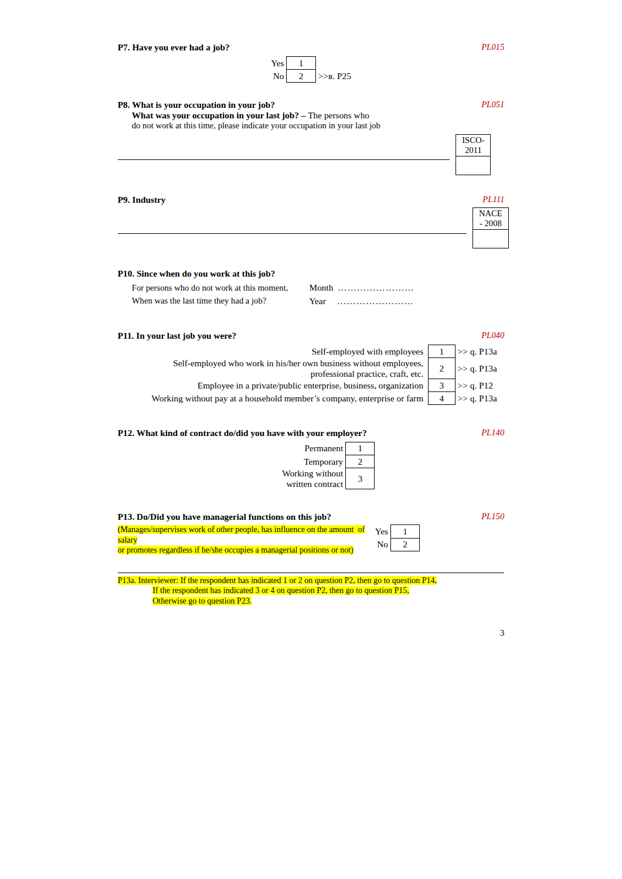P7. Have you ever had a job? PL015
| Yes | 1 | |
| No | 2 | >>в. P25 |
P8. What is your occupation in your job? PL051
What was your occupation in your last job? – The persons who
do not work at this time, please indicate your occupation in your last job
ISCO-2011
P9. Industry PL111
NACE - 2008
P10. Since when do you work at this job?
For persons who do not work at this moment,
When was the last time they had a job?
Month ……………………
Year ……………………
P11. In your last job you were? PL040
| Self-employed with employees | 1 | >> q. P13a |
| Self-employed who work in his/her own business without employees, professional practice, craft, etc. | 2 | >> q. P13a |
| Employee in a private/public enterprise, business, organization | 3 | >> q. P12 |
| Working without pay at a household member’s company, enterprise or farm | 4 | >> q. P13a |
P12. What kind of contract do/did you have with your employer? PL140
| Permanent | 1 |
| Temporary | 2 |
| Working without written contract | 3 |
P13. Do/Did you have managerial functions on this job? PL150
(Manages/supervises work of other people, has influence on the amount of salary
or promotes regardless if he/she occupies a managerial positions or not)
| Yes | 1 |
| No | 2 |
P13a. Interviewer: If the respondent has indicated 1 or 2 on question P2, then go to question P14,
If the respondent has indicated 3 or 4 on question P2, then go to question P15,
Otherwise go to question P23.
3